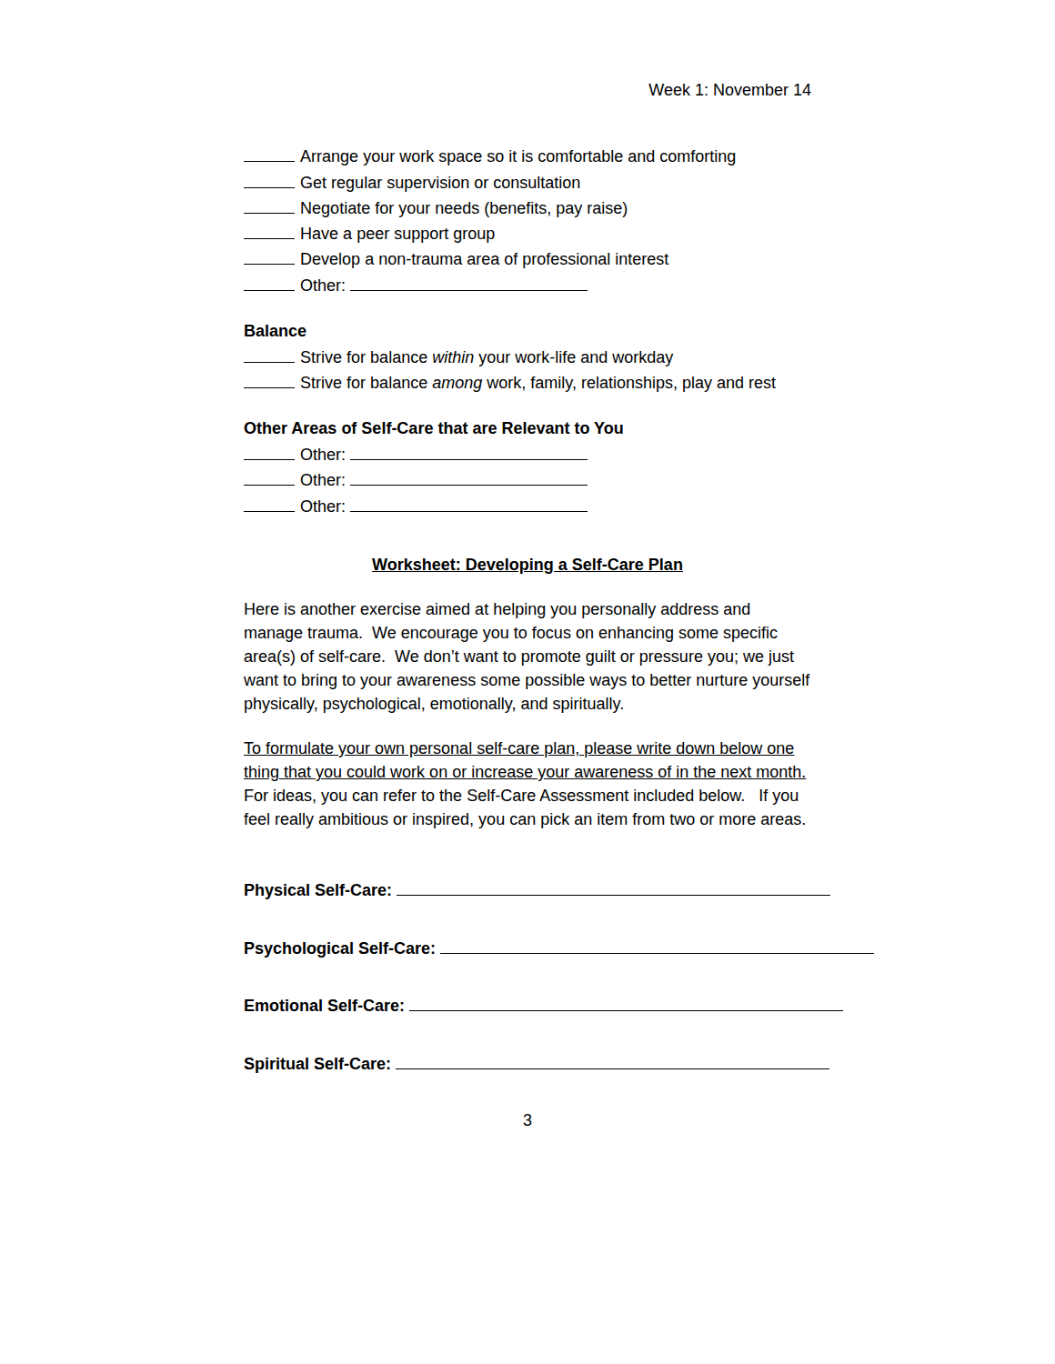Week 1: November 14
Arrange your work space so it is comfortable and comforting
Get regular supervision or consultation
Negotiate for your needs (benefits, pay raise)
Have a peer support group
Develop a non-trauma area of professional interest
Other:
Balance
Strive for balance within your work-life and workday
Strive for balance among work, family, relationships, play and rest
Other Areas of Self-Care that are Relevant to You
Other:
Other:
Other:
Worksheet: Developing a Self-Care Plan
Here is another exercise aimed at helping you personally address and manage trauma. We encourage you to focus on enhancing some specific area(s) of self-care. We don’t want to promote guilt or pressure you; we just want to bring to your awareness some possible ways to better nurture yourself physically, psychological, emotionally, and spiritually.
To formulate your own personal self-care plan, please write down below one thing that you could work on or increase your awareness of in the next month. For ideas, you can refer to the Self-Care Assessment included below. If you feel really ambitious or inspired, you can pick an item from two or more areas.
Physical Self-Care:
Psychological Self-Care:
Emotional Self-Care:
Spiritual Self-Care:
3